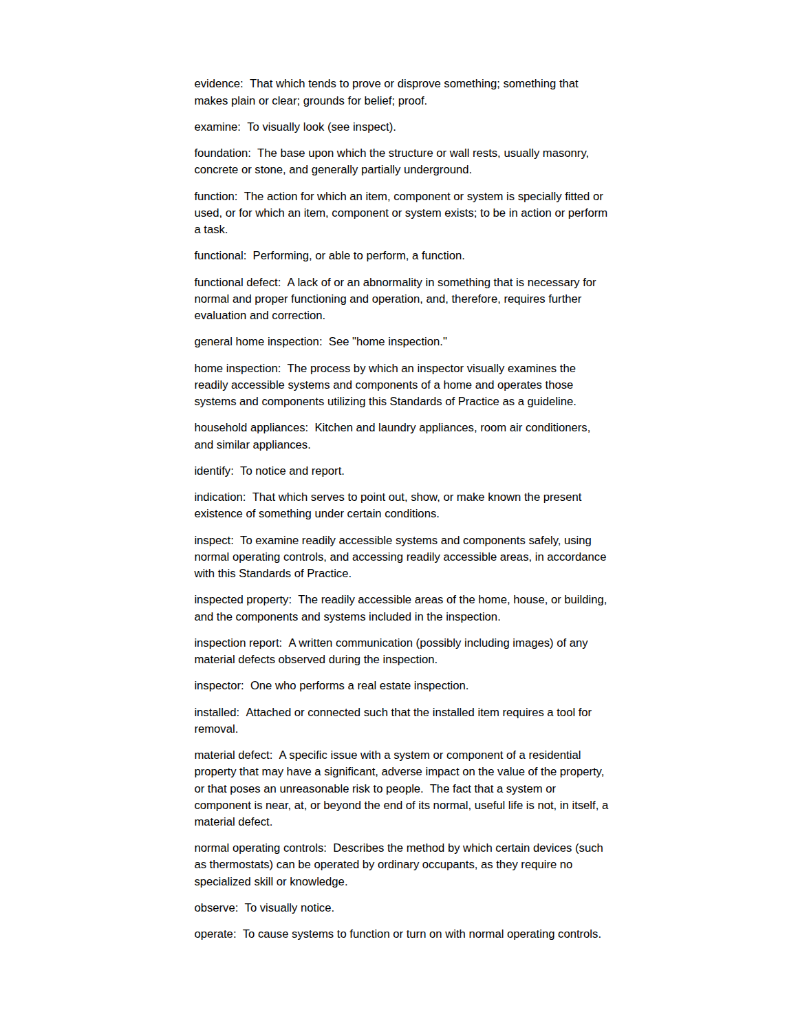evidence:
That which tends to prove or disprove something; something that makes plain or clear; grounds for belief; proof.
examine:
To visually look (see inspect).
foundation:
The base upon which the structure or wall rests, usually masonry, concrete or stone, and generally partially underground.
function:
The action for which an item, component or system is specially fitted or used, or for which an item, component or system exists; to be in action or perform a task.
functional:
Performing, or able to perform, a function.
functional defect:
A lack of or an abnormality in something that is necessary for normal and proper functioning and operation, and, therefore, requires further evaluation and correction.
general home inspection:
See "home inspection."
home inspection:
The process by which an inspector visually examines the readily accessible systems and components of a home and operates those systems and components utilizing this Standards of Practice as a guideline.
household appliances:
Kitchen and laundry appliances, room air conditioners, and similar appliances.
identify:
To notice and report.
indication:
That which serves to point out, show, or make known the present existence of something under certain conditions.
inspect:
To examine readily accessible systems and components safely, using normal operating controls, and accessing readily accessible areas, in accordance with this Standards of Practice.
inspected property:
The readily accessible areas of the home, house, or building, and the components and systems included in the inspection.
inspection report:
A written communication (possibly including images) of any material defects observed during the inspection.
inspector:
One who performs a real estate inspection.
installed:
Attached or connected such that the installed item requires a tool for removal.
material defect:
A specific issue with a system or component of a residential property that may have a significant, adverse impact on the value of the property, or that poses an unreasonable risk to people. The fact that a system or component is near, at, or beyond the end of its normal, useful life is not, in itself, a material defect.
normal operating controls:
Describes the method by which certain devices (such as thermostats) can be operated by ordinary occupants, as they require no specialized skill or knowledge.
observe:
To visually notice.
operate:
To cause systems to function or turn on with normal operating controls.